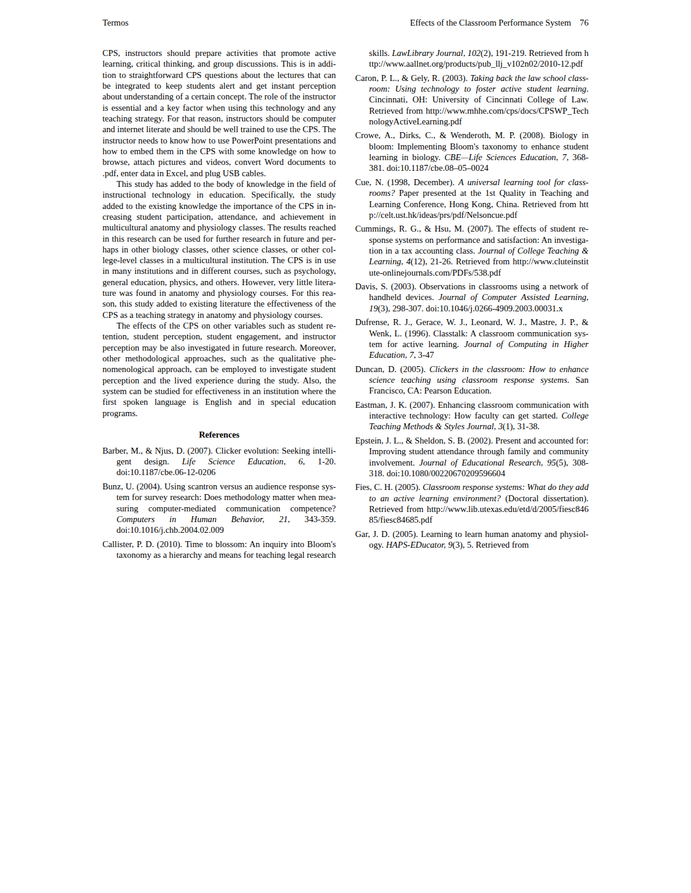Termos
Effects of the Classroom Performance System 76
CPS, instructors should prepare activities that promote active learning, critical thinking, and group discussions. This is in addition to straightforward CPS questions about the lectures that can be integrated to keep students alert and get instant perception about understanding of a certain concept. The role of the instructor is essential and a key factor when using this technology and any teaching strategy. For that reason, instructors should be computer and internet literate and should be well trained to use the CPS. The instructor needs to know how to use PowerPoint presentations and how to embed them in the CPS with some knowledge on how to browse, attach pictures and videos, convert Word documents to .pdf, enter data in Excel, and plug USB cables.
This study has added to the body of knowledge in the field of instructional technology in education. Specifically, the study added to the existing knowledge the importance of the CPS in increasing student participation, attendance, and achievement in multicultural anatomy and physiology classes. The results reached in this research can be used for further research in future and perhaps in other biology classes, other science classes, or other college-level classes in a multicultural institution. The CPS is in use in many institutions and in different courses, such as psychology, general education, physics, and others. However, very little literature was found in anatomy and physiology courses. For this reason, this study added to existing literature the effectiveness of the CPS as a teaching strategy in anatomy and physiology courses.
The effects of the CPS on other variables such as student retention, student perception, student engagement, and instructor perception may be also investigated in future research. Moreover, other methodological approaches, such as the qualitative phenomenological approach, can be employed to investigate student perception and the lived experience during the study. Also, the system can be studied for effectiveness in an institution where the first spoken language is English and in special education programs.
References
Barber, M., & Njus, D. (2007). Clicker evolution: Seeking intelligent design. Life Science Education, 6, 1-20. doi:10.1187/cbe.06-12-0206
Bunz, U. (2004). Using scantron versus an audience response system for survey research: Does methodology matter when measuring computer-mediated communication competence? Computers in Human Behavior, 21, 343-359. doi:10.1016/j.chb.2004.02.009
Callister, P. D. (2010). Time to blossom: An inquiry into Bloom's taxonomy as a hierarchy and means for teaching legal research skills. LawLibrary Journal, 102(2), 191-219. Retrieved from http://www.aallnet.org/products/pub_llj_v102n02/2010-12.pdf
Caron, P. L., & Gely, R. (2003). Taking back the law school classroom: Using technology to foster active student learning. Cincinnati, OH: University of Cincinnati College of Law. Retrieved from http://www.mhhe.com/cps/docs/CPSWP_TechnologyActiveLearning.pdf
Crowe, A., Dirks, C., & Wenderoth, M. P. (2008). Biology in bloom: Implementing Bloom's taxonomy to enhance student learning in biology. CBE—Life Sciences Education, 7, 368-381. doi:10.1187/cbe.08–05–0024
Cue, N. (1998, December). A universal learning tool for classrooms? Paper presented at the 1st Quality in Teaching and Learning Conference, Hong Kong, China. Retrieved from http://celt.ust.hk/ideas/prs/pdf/Nelsoncue.pdf
Cummings, R. G., & Hsu, M. (2007). The effects of student response systems on performance and satisfaction: An investigation in a tax accounting class. Journal of College Teaching & Learning, 4(12), 21-26. Retrieved from http://www.cluteinstitute-onlinejournals.com/PDFs/538.pdf
Davis, S. (2003). Observations in classrooms using a network of handheld devices. Journal of Computer Assisted Learning, 19(3), 298-307. doi:10.1046/j.0266-4909.2003.00031.x
Dufrense, R. J., Gerace, W. J., Leonard, W. J., Mastre, J. P., & Wenk, L. (1996). Classtalk: A classroom communication system for active learning. Journal of Computing in Higher Education, 7, 3-47
Duncan, D. (2005). Clickers in the classroom: How to enhance science teaching using classroom response systems. San Francisco, CA: Pearson Education.
Eastman, J. K. (2007). Enhancing classroom communication with interactive technology: How faculty can get started. College Teaching Methods & Styles Journal, 3(1), 31-38.
Epstein, J. L., & Sheldon, S. B. (2002). Present and accounted for: Improving student attendance through family and community involvement. Journal of Educational Research, 95(5), 308-318. doi:10.1080/00220670209596604
Fies, C. H. (2005). Classroom response systems: What do they add to an active learning environment? (Doctoral dissertation). Retrieved from http://www.lib.utexas.edu/etd/d/2005/fiesc84685/fiesc84685.pdf
Gar, J. D. (2005). Learning to learn human anatomy and physiology. HAPS-EDucator, 9(3), 5. Retrieved from